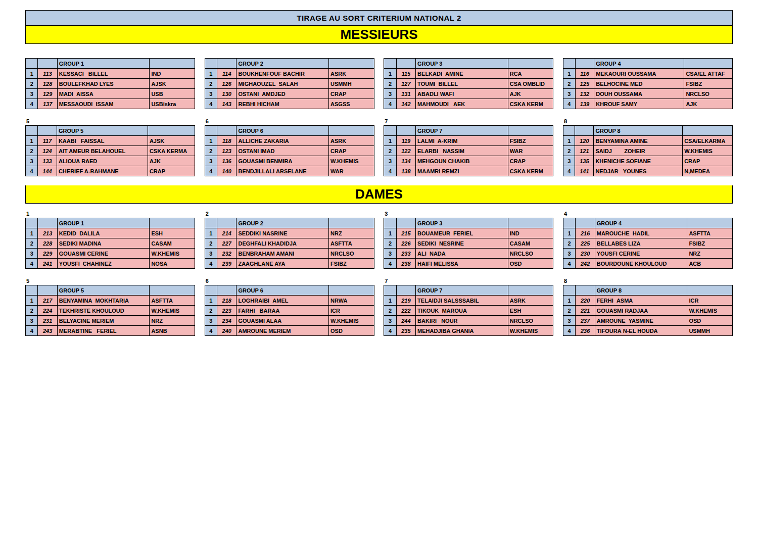TIRAGE AU SORT CRITERIUM NATIONAL 2
MESSIEURS
| | | GROUP 1 | |
| 1 | 113 | KESSACI BILLEL | IND |
| 2 | 128 | BOULEFKHAD LYES | AJSK |
| 3 | 129 | MADI AISSA | USB |
| 4 | 137 | MESSAOUDI ISSAM | USBiskra |
| | | GROUP 2 | |
| 1 | 114 | BOUKHENFOUF BACHIR | ASRK |
| 2 | 126 | MIGHAOUZEL SALAH | USMMH |
| 3 | 130 | OSTANI AMDJED | CRAP |
| 4 | 143 | REBHI HICHAM | ASGSS |
| | | GROUP 3 | |
| 1 | 115 | BELKADI AMINE | RCA |
| 2 | 127 | TOUMI BILLEL | CSA OMBLID |
| 3 | 131 | ABADLI WAFI | AJK |
| 4 | 142 | MAHMOUDI AEK | CSKA KERM |
| | | GROUP 4 | |
| 1 | 116 | MEKAOURI OUSSAMA | CSA/EL ATTAF |
| 2 | 125 | BELHOCINE MED | FSIBZ |
| 3 | 132 | DOUH OUSSAMA | NRCLSO |
| 4 | 139 | KHROUF SAMY | AJK |
5
| | | GROUP 5 | |
| 1 | 117 | KAABI FAISSAL | AJSK |
| 2 | 124 | AIT AMEUR BELAHOUEL | CSKA KERMA |
| 3 | 133 | ALIOUA RAED | AJK |
| 4 | 144 | CHERIEF A-RAHMANE | CRAP |
6
| | | GROUP 6 | |
| 1 | 118 | ALLICHE ZAKARIA | ASRK |
| 2 | 123 | OSTANI IMAD | CRAP |
| 3 | 136 | GOUASMI BENMIRA | W.KHEMIS |
| 4 | 140 | BENDJILLALI ARSELANE | WAR |
7
| | | GROUP 7 | |
| 1 | 119 | LALMI A-KRIM | FSIBZ |
| 2 | 122 | ELARBI NASSIM | WAR |
| 3 | 134 | MEHGOUN CHAKIB | CRAP |
| 4 | 138 | MAAMRI REMZI | CSKA KERM |
8
| | | GROUP 8 | |
| 1 | 120 | BENYAMINA AMINE | CSA/ELKARMA |
| 2 | 121 | SAIDJ ZOHEIR | W.KHEMIS |
| 3 | 135 | KHENICHE SOFIANE | CRAP |
| 4 | 141 | NEDJAR YOUNES | N,MEDEA |
DAMES
1
| | | GROUP 1 | |
| 1 | 213 | KEDID DALILA | ESH |
| 2 | 228 | SEDIKI MADINA | CASAM |
| 3 | 229 | GOUASMI CERINE | W.KHEMIS |
| 4 | 241 | YOUSFI CHAHINEZ | NOSA |
2
| | | GROUP 2 | |
| 1 | 214 | SEDDIKI NASRINE | NRZ |
| 2 | 227 | DEGHFALI KHADIDJA | ASFTTA |
| 3 | 232 | BENBRAHAM AMANI | NRCLSO |
| 4 | 239 | ZAAGHLANE AYA | FSIBZ |
3
| | | GROUP 3 | |
| 1 | 215 | BOUAMEUR FERIEL | IND |
| 2 | 226 | SEDIKI NESRINE | CASAM |
| 3 | 233 | ALI NADA | NRCLSO |
| 4 | 238 | HAIFI MELISSA | OSD |
4
| | | GROUP 4 | |
| 1 | 216 | MAROUCHE HADIL | ASFTTA |
| 2 | 225 | BELLABES LIZA | FSIBZ |
| 3 | 230 | YOUSFI CERINE | NRZ |
| 4 | 242 | BOURDOUNE KHOULOUD | ACB |
5
| | | GROUP 5 | |
| 1 | 217 | BENYAMINA MOKHTARIA | ASFTTA |
| 2 | 224 | TEKHRISTE KHOULOUD | W,KHEMIS |
| 3 | 231 | BELYACINE MERIEM | NRZ |
| 4 | 243 | MERABTINE FERIEL | ASNB |
6
| | | GROUP 6 | |
| 1 | 218 | LOGHRAIBI AMEL | NRWA |
| 2 | 223 | FARHI BARAA | ICR |
| 3 | 234 | GOUASMI ALAA | W.KHEMIS |
| 4 | 240 | AMROUNE MERIEM | OSD |
7
| | | GROUP 7 | |
| 1 | 219 | TELAIDJI SALSSSABIL | ASRK |
| 2 | 222 | TIKOUK MAROUA | ESH |
| 3 | 244 | BAKIRI NOUR | NRCLSO |
| 4 | 235 | MEHADJIBA GHANIA | W.KHEMIS |
8
| | | GROUP 8 | |
| 1 | 220 | FERHI ASMA | ICR |
| 2 | 221 | GOUASMI RADJAA | W.KHEMIS |
| 3 | 237 | AMROUNE YASMINE | OSD |
| 4 | 236 | TIFOURA N-EL HOUDA | USMMH |